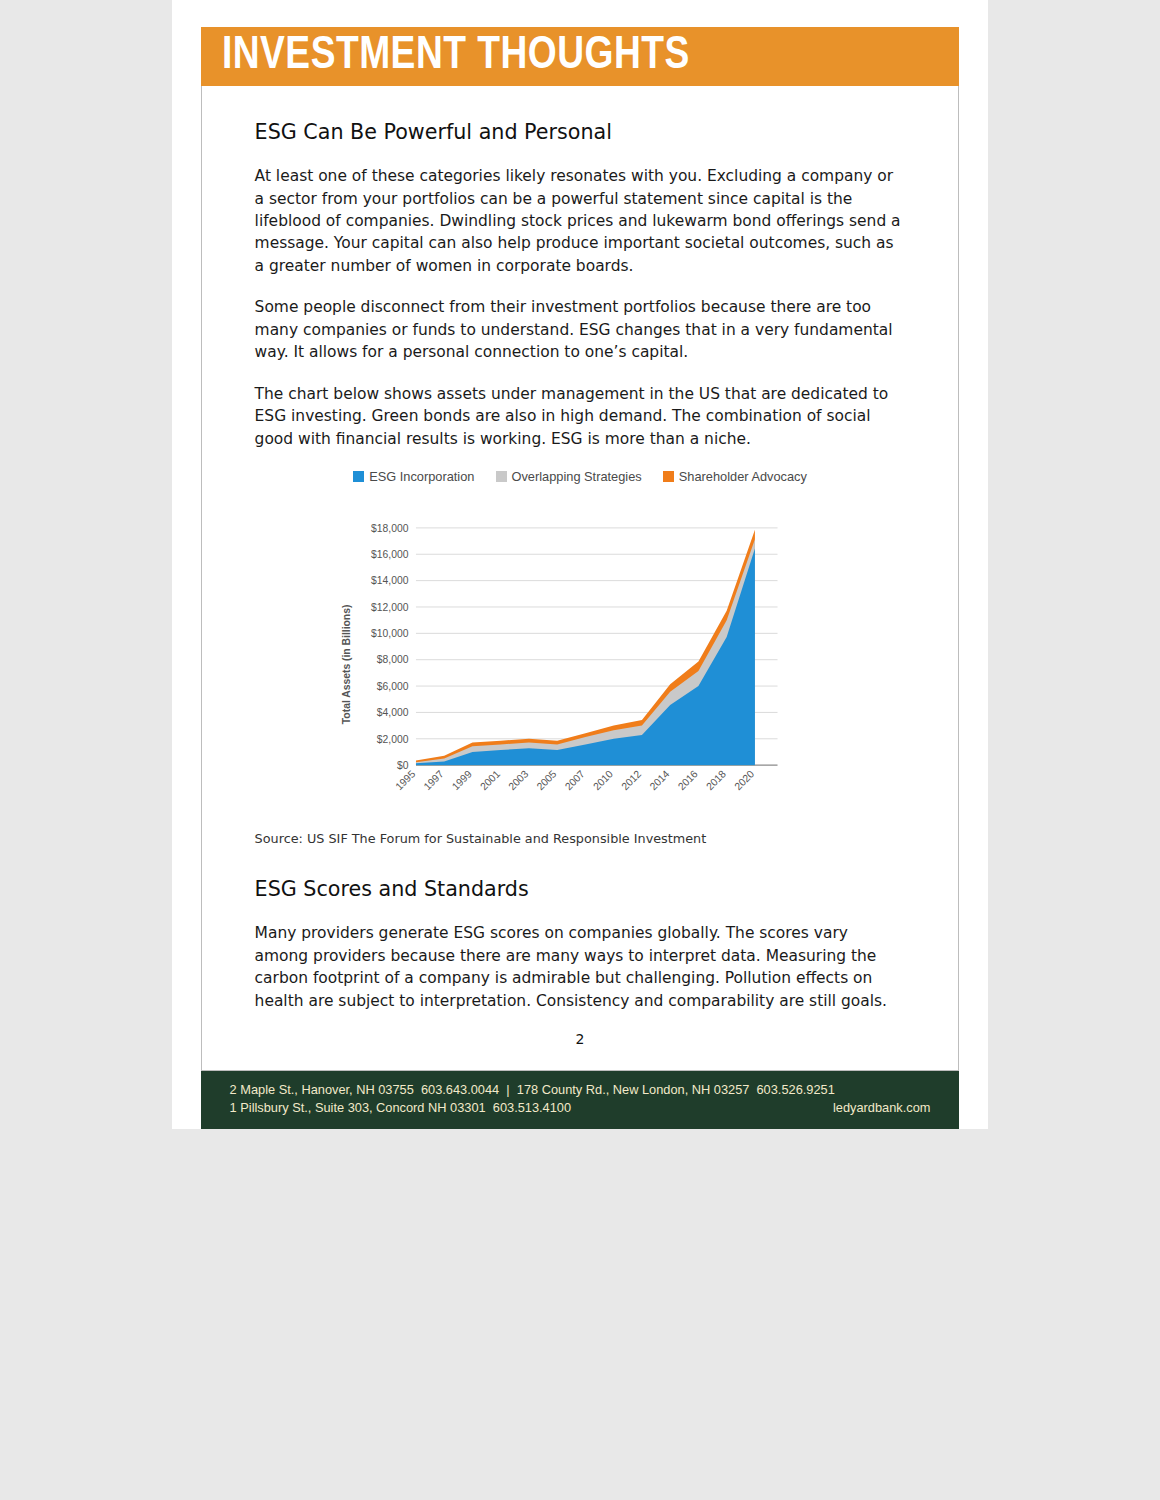INVESTMENT THOUGHTS
ESG Can Be Powerful and Personal
At least one of these categories likely resonates with you. Excluding a company or a sector from your portfolios can be a powerful statement since capital is the lifeblood of companies. Dwindling stock prices and lukewarm bond offerings send a message. Your capital can also help produce important societal outcomes, such as a greater number of women in corporate boards.
Some people disconnect from their investment portfolios because there are too many companies or funds to understand. ESG changes that in a very fundamental way. It allows for a personal connection to one’s capital.
The chart below shows assets under management in the US that are dedicated to ESG investing. Green bonds are also in high demand. The combination of social good with financial results is working. ESG is more than a niche.
ESG Incorporation
Overlapping Strategies
Shareholder Advocacy
Total Assets (in Billions) $18,000 $16,000 $14,000 $12,000 $10,000 $8,000 $6,000 $4,000 $2,000 $0 1995 1997 1999 2001 2003 2005 2007 2010 2012 2014 2016 2018 2020
Source: US SIF The Forum for Sustainable and Responsible Investment
ESG Scores and Standards
Many providers generate ESG scores on companies globally. The scores vary among providers because there are many ways to interpret data. Measuring the carbon footprint of a company is admirable but challenging. Pollution effects on health are subject to interpretation. Consistency and comparability are still goals.
2
2 Maple St., Hanover, NH 03755 603.643.0044 | 178 County Rd., New London, NH 03257 603.526.9251
1 Pillsbury St., Suite 303, Concord NH 03301 603.513.4100
ledyardbank.com